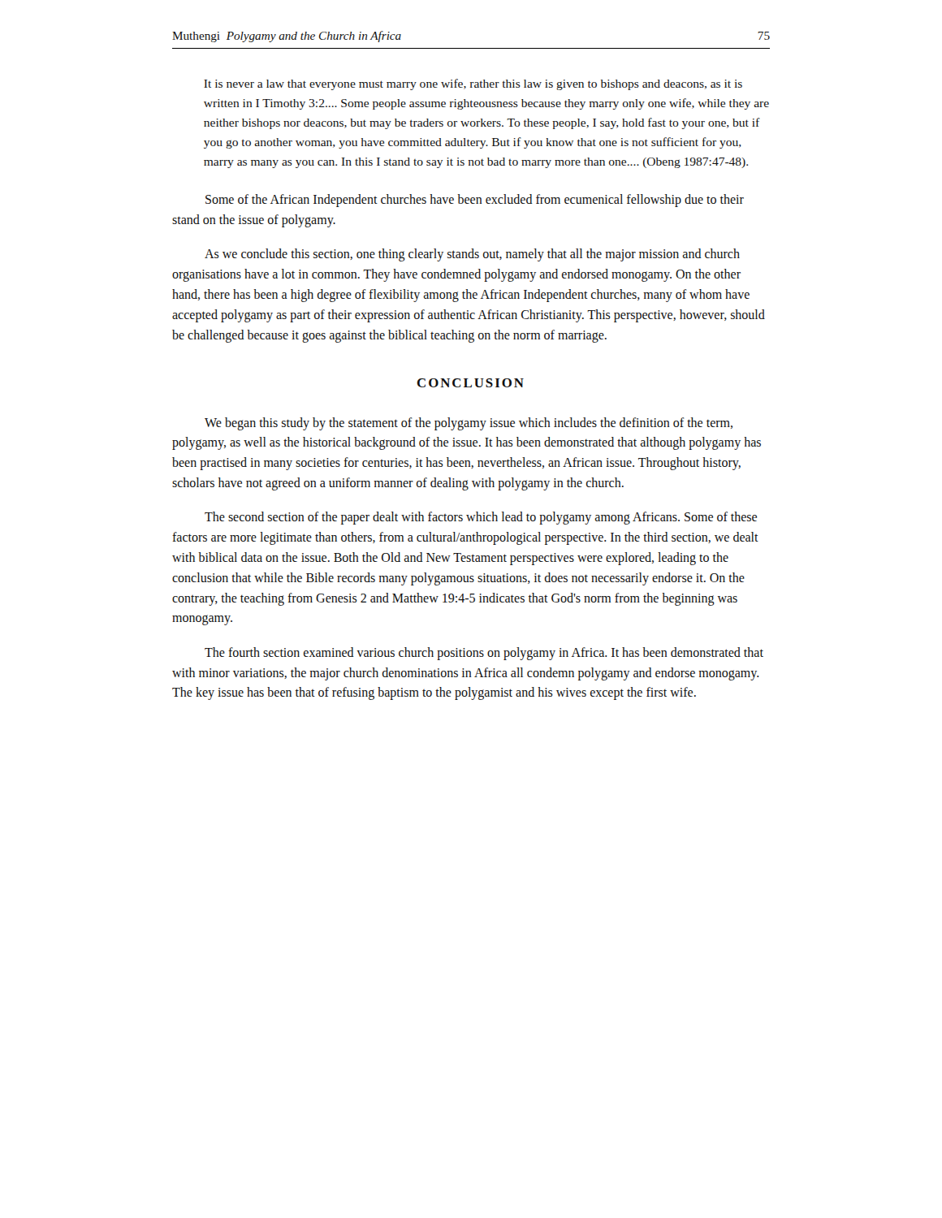Muthengi Polygamy and the Church in Africa 75
It is never a law that everyone must marry one wife, rather this law is given to bishops and deacons, as it is written in I Timothy 3:2.... Some people assume righteousness because they marry only one wife, while they are neither bishops nor deacons, but may be traders or workers. To these people, I say, hold fast to your one, but if you go to another woman, you have committed adultery. But if you know that one is not sufficient for you, marry as many as you can. In this I stand to say it is not bad to marry more than one.... (Obeng 1987:47-48).
Some of the African Independent churches have been excluded from ecumenical fellowship due to their stand on the issue of polygamy.
As we conclude this section, one thing clearly stands out, namely that all the major mission and church organisations have a lot in common. They have condemned polygamy and endorsed monogamy. On the other hand, there has been a high degree of flexibility among the African Independent churches, many of whom have accepted polygamy as part of their expression of authentic African Christianity. This perspective, however, should be challenged because it goes against the biblical teaching on the norm of marriage.
CONCLUSION
We began this study by the statement of the polygamy issue which includes the definition of the term, polygamy, as well as the historical background of the issue. It has been demonstrated that although polygamy has been practised in many societies for centuries, it has been, nevertheless, an African issue. Throughout history, scholars have not agreed on a uniform manner of dealing with polygamy in the church.
The second section of the paper dealt with factors which lead to polygamy among Africans. Some of these factors are more legitimate than others, from a cultural/anthropological perspective. In the third section, we dealt with biblical data on the issue. Both the Old and New Testament perspectives were explored, leading to the conclusion that while the Bible records many polygamous situations, it does not necessarily endorse it. On the contrary, the teaching from Genesis 2 and Matthew 19:4-5 indicates that God's norm from the beginning was monogamy.
The fourth section examined various church positions on polygamy in Africa. It has been demonstrated that with minor variations, the major church denominations in Africa all condemn polygamy and endorse monogamy. The key issue has been that of refusing baptism to the polygamist and his wives except the first wife.